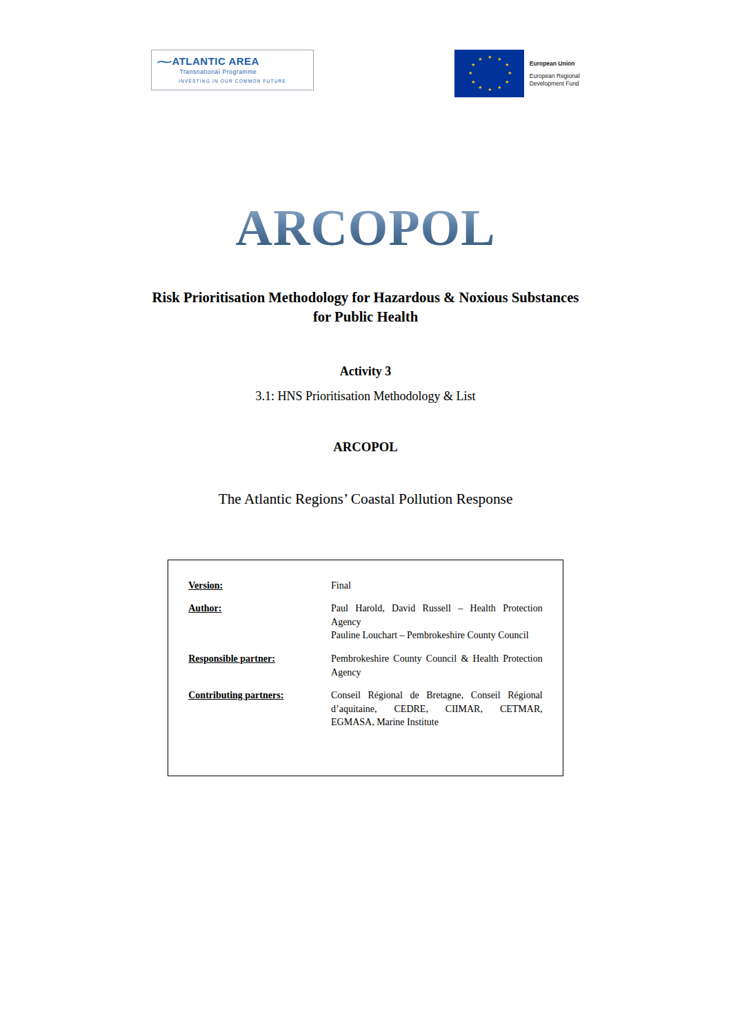∼ATLANTIC AREA
Transnational Programme
INVESTING IN OUR COMMON FUTURE
★ ★ ★ ★ ★ ★ ★ ★ ★ ★ ★ ★
European Union
European Regional
Development Fund
ARCOPOL
Risk Prioritisation Methodology for Hazardous & Noxious Substances for Public Health
Activity 3
3.1: HNS Prioritisation Methodology & List
ARCOPOL
The Atlantic Regions’ Coastal Pollution Response
| Version: | Final |
| Author: | Paul Harold, David Russell – Health Protection Agency Pauline Louchart – Pembrokeshire County Council |
| Responsible partner: | Pembrokeshire County Council & Health Protection Agency |
| Contributing partners: | Conseil Régional de Bretagne, Conseil Régional d’aquitaine, CEDRE, CIIMAR, CETMAR, EGMASA, Marine Institute |